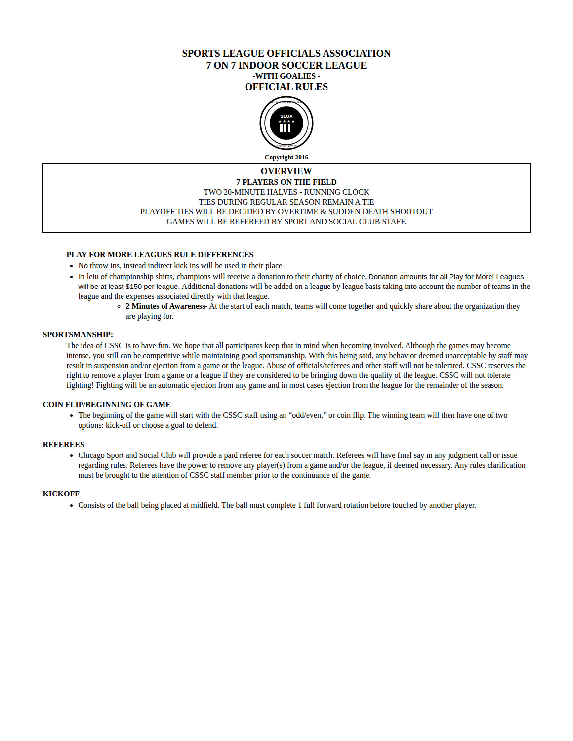SPORTS LEAGUE OFFICIALS ASSOCIATION
7 ON 7 INDOOR SOCCER LEAGUE
-WITH GOALIES -
OFFICIAL RULES
SLOA ★ ★ ★ ★ SPORTS LEAGUE ASSOCIATION
Copyright 2016
OVERVIEW
7 PLAYERS ON THE FIELD
TWO 20-MINUTE HALVES - RUNNING CLOCK
TIES DURING REGULAR SEASON REMAIN A TIE
PLAYOFF TIES WILL BE DECIDED BY OVERTIME & SUDDEN DEATH SHOOTOUT
GAMES WILL BE REFEREED BY SPORT AND SOCIAL CLUB STAFF.
PLAY FOR MORE LEAGUES RULE DIFFERENCES
No throw ins, instead indirect kick ins will be used in their place
In leiu of championship shirts, champions will receive a donation to their charity of choice. Donation amounts for all Play for More! Leagues will be at least $150 per league. Additional donations will be added on a league by league basis taking into account the number of teams in the league and the expenses associated directly with that league.
2 Minutes of Awareness- At the start of each match, teams will come together and quickly share about the organization they are playing for.
SPORTSMANSHIP:
The idea of CSSC is to have fun. We hope that all participants keep that in mind when becoming involved. Although the games may become intense, you still can be competitive while maintaining good sportsmanship. With this being said, any behavior deemed unacceptable by staff may result in suspension and/or ejection from a game or the league. Abuse of officials/referees and other staff will not be tolerated. CSSC reserves the right to remove a player from a game or a league if they are considered to be bringing down the quality of the league. CSSC will not tolerate fighting! Fighting will be an automatic ejection from any game and in most cases ejection from the league for the remainder of the season.
COIN FLIP/BEGINNING OF GAME
The beginning of the game will start with the CSSC staff using an “odd/even,” or coin flip. The winning team will then have one of two options: kick-off or choose a goal to defend.
REFEREES
Chicago Sport and Social Club will provide a paid referee for each soccer match. Referees will have final say in any judgment call or issue regarding rules. Referees have the power to remove any player(s) from a game and/or the league, if deemed necessary. Any rules clarification must be brought to the attention of CSSC staff member prior to the continuance of the game.
KICKOFF
Consists of the ball being placed at midfield. The ball must complete 1 full forward rotation before touched by another player.